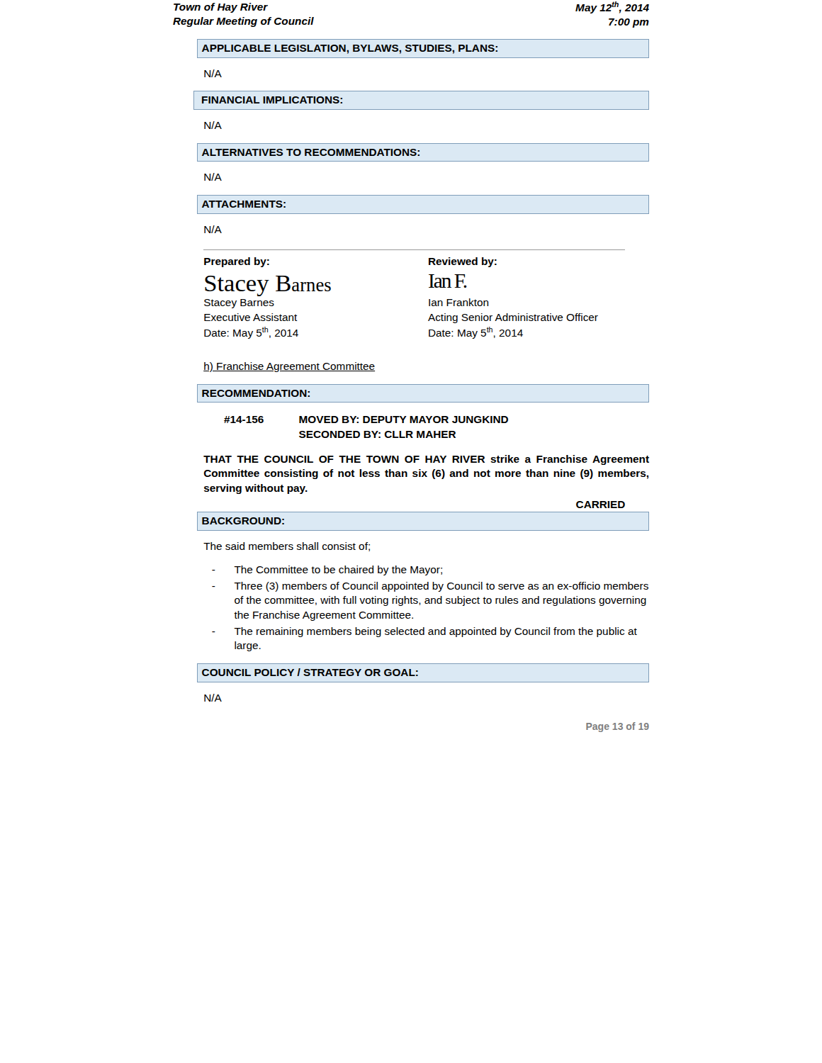Town of Hay River
Regular Meeting of Council
May 12th, 2014
7:00 pm
APPLICABLE LEGISLATION, BYLAWS, STUDIES, PLANS:
N/A
FINANCIAL IMPLICATIONS:
N/A
ALTERNATIVES TO RECOMMENDATIONS:
N/A
ATTACHMENTS:
N/A
| Prepared by: | Reviewed by: |
| Stacey B arnes | Ian F. |
| Stacey Barnes Executive Assistant | Ian Frankton Acting Senior Administrative Officer |
| Date: May 5 th , 2014 | Date: May 5 th , 2014 |
h) Franchise Agreement Committee
RECOMMENDATION:
#14-156 MOVED BY: DEPUTY MAYOR JUNGKIND
SECONDED BY: CLLR MAHER
THAT THE COUNCIL OF THE TOWN OF HAY RIVER strike a Franchise Agreement Committee consisting of not less than six (6) and not more than nine (9) members, serving without pay.
CARRIED
BACKGROUND:
The said members shall consist of;
The Committee to be chaired by the Mayor;
Three (3) members of Council appointed by Council to serve as an ex-officio members of the committee, with full voting rights, and subject to rules and regulations governing the Franchise Agreement Committee.
The remaining members being selected and appointed by Council from the public at large.
COUNCIL POLICY / STRATEGY OR GOAL:
N/A
Page 13 of 19